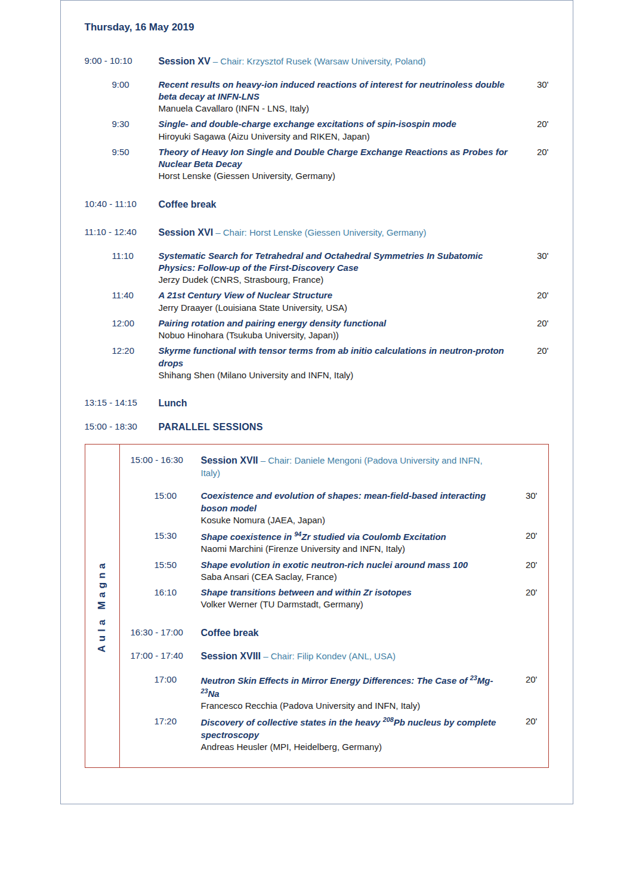Thursday, 16 May 2019
9:00 - 10:10
Session XV – Chair: Krzysztof Rusek (Warsaw University, Poland)
9:00
Recent results on heavy-ion induced reactions of interest for neutrinoless double beta decay at INFN-LNS
Manuela Cavallaro (INFN - LNS, Italy)
30'
9:30
Single- and double-charge exchange excitations of spin-isospin mode
Hiroyuki Sagawa (Aizu University and RIKEN, Japan)
20'
9:50
Theory of Heavy Ion Single and Double Charge Exchange Reactions as Probes for Nuclear Beta Decay
Horst Lenske (Giessen University, Germany)
20'
10:40 - 11:10
Coffee break
11:10 - 12:40
Session XVI – Chair: Horst Lenske (Giessen University, Germany)
11:10
Systematic Search for Tetrahedral and Octahedral Symmetries In Subatomic Physics: Follow-up of the First-Discovery Case
Jerzy Dudek (CNRS, Strasbourg, France)
30'
11:40
A 21st Century View of Nuclear Structure
Jerry Draayer (Louisiana State University, USA)
20'
12:00
Pairing rotation and pairing energy density functional
Nobuo Hinohara (Tsukuba University, Japan))
20'
12:20
Skyrme functional with tensor terms from ab initio calculations in neutron-proton drops
Shihang Shen (Milano University and INFN, Italy)
20'
13:15 - 14:15
Lunch
15:00 - 18:30
PARALLEL SESSIONS
Aula Magna
15:00 - 16:30
Session XVII – Chair: Daniele Mengoni (Padova University and INFN, Italy)
15:00
Coexistence and evolution of shapes: mean-field-based interacting boson model
Kosuke Nomura (JAEA, Japan)
30'
15:30
Shape coexistence in 94Zr studied via Coulomb Excitation
Naomi Marchini (Firenze University and INFN, Italy)
20'
15:50
Shape evolution in exotic neutron-rich nuclei around mass 100
Saba Ansari (CEA Saclay, France)
20'
16:10
Shape transitions between and within Zr isotopes
Volker Werner (TU Darmstadt, Germany)
20'
16:30 - 17:00
Coffee break
17:00 - 17:40
Session XVIII – Chair: Filip Kondev (ANL, USA)
17:00
Neutron Skin Effects in Mirror Energy Differences: The Case of 23Mg-23Na
Francesco Recchia (Padova University and INFN, Italy)
20'
17:20
Discovery of collective states in the heavy 208Pb nucleus by complete spectroscopy
Andreas Heusler (MPI, Heidelberg, Germany)
20'